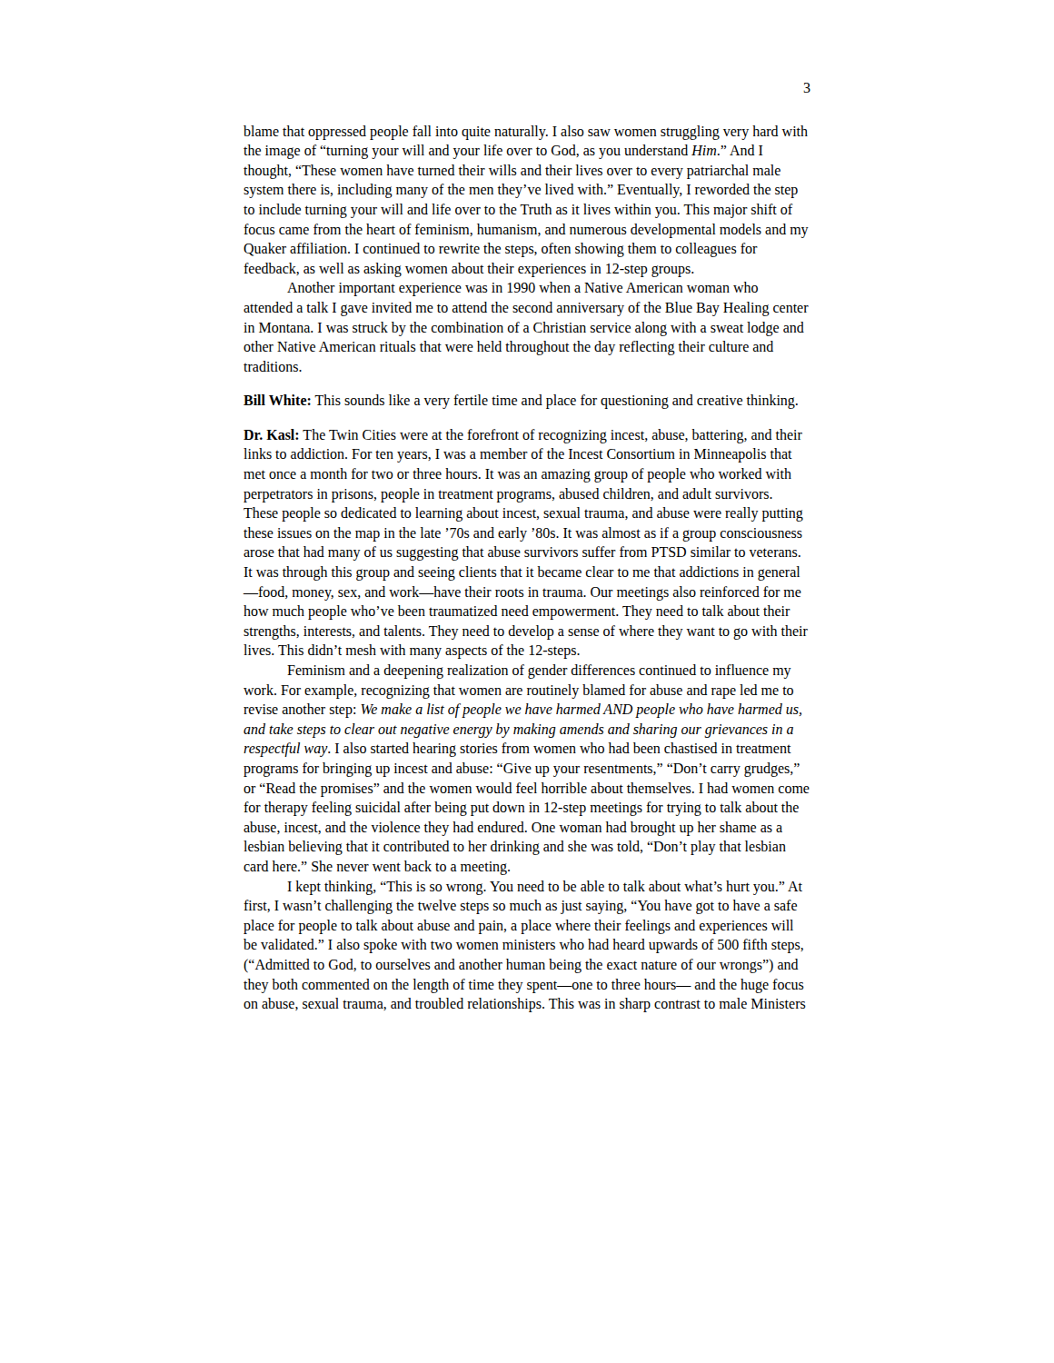3
blame that oppressed people fall into quite naturally. I also saw women struggling very hard with the image of “turning your will and your life over to God, as you understand Him.” And I thought, “These women have turned their wills and their lives over to every patriarchal male system there is, including many of the men they’ve lived with.” Eventually, I reworded the step to include turning your will and life over to the Truth as it lives within you. This major shift of focus came from the heart of feminism, humanism, and numerous developmental models and my Quaker affiliation. I continued to rewrite the steps, often showing them to colleagues for feedback, as well as asking women about their experiences in 12-step groups.
Another important experience was in 1990 when a Native American woman who attended a talk I gave invited me to attend the second anniversary of the Blue Bay Healing center in Montana. I was struck by the combination of a Christian service along with a sweat lodge and other Native American rituals that were held throughout the day reflecting their culture and traditions.
Bill White: This sounds like a very fertile time and place for questioning and creative thinking.
Dr. Kasl: The Twin Cities were at the forefront of recognizing incest, abuse, battering, and their links to addiction. For ten years, I was a member of the Incest Consortium in Minneapolis that met once a month for two or three hours. It was an amazing group of people who worked with perpetrators in prisons, people in treatment programs, abused children, and adult survivors. These people so dedicated to learning about incest, sexual trauma, and abuse were really putting these issues on the map in the late ’70s and early ’80s. It was almost as if a group consciousness arose that had many of us suggesting that abuse survivors suffer from PTSD similar to veterans. It was through this group and seeing clients that it became clear to me that addictions in general—food, money, sex, and work—have their roots in trauma. Our meetings also reinforced for me how much people who’ve been traumatized need empowerment. They need to talk about their strengths, interests, and talents. They need to develop a sense of where they want to go with their lives. This didn’t mesh with many aspects of the 12-steps.
Feminism and a deepening realization of gender differences continued to influence my work. For example, recognizing that women are routinely blamed for abuse and rape led me to revise another step: We make a list of people we have harmed AND people who have harmed us, and take steps to clear out negative energy by making amends and sharing our grievances in a respectful way. I also started hearing stories from women who had been chastised in treatment programs for bringing up incest and abuse: “Give up your resentments,” “Don’t carry grudges,” or “Read the promises” and the women would feel horrible about themselves. I had women come for therapy feeling suicidal after being put down in 12-step meetings for trying to talk about the abuse, incest, and the violence they had endured. One woman had brought up her shame as a lesbian believing that it contributed to her drinking and she was told, “Don’t play that lesbian card here.” She never went back to a meeting.
I kept thinking, “This is so wrong. You need to be able to talk about what’s hurt you.” At first, I wasn’t challenging the twelve steps so much as just saying, “You have got to have a safe place for people to talk about abuse and pain, a place where their feelings and experiences will be validated.” I also spoke with two women ministers who had heard upwards of 500 fifth steps, (“Admitted to God, to ourselves and another human being the exact nature of our wrongs”) and they both commented on the length of time they spent—one to three hours— and the huge focus on abuse, sexual trauma, and troubled relationships. This was in sharp contrast to male Ministers